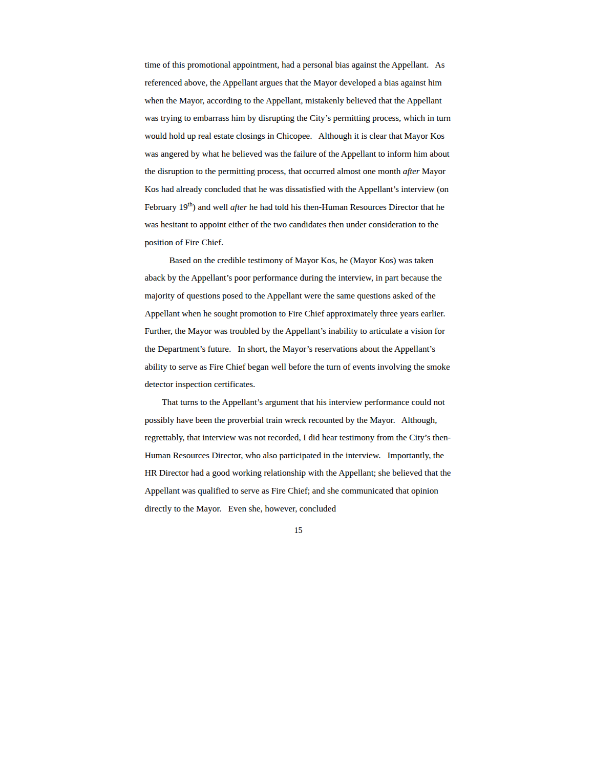time of this promotional appointment, had a personal bias against the Appellant. As referenced above, the Appellant argues that the Mayor developed a bias against him when the Mayor, according to the Appellant, mistakenly believed that the Appellant was trying to embarrass him by disrupting the City’s permitting process, which in turn would hold up real estate closings in Chicopee. Although it is clear that Mayor Kos was angered by what he believed was the failure of the Appellant to inform him about the disruption to the permitting process, that occurred almost one month after Mayor Kos had already concluded that he was dissatisfied with the Appellant’s interview (on February 19th) and well after he had told his then-Human Resources Director that he was hesitant to appoint either of the two candidates then under consideration to the position of Fire Chief.
Based on the credible testimony of Mayor Kos, he (Mayor Kos) was taken aback by the Appellant’s poor performance during the interview, in part because the majority of questions posed to the Appellant were the same questions asked of the Appellant when he sought promotion to Fire Chief approximately three years earlier. Further, the Mayor was troubled by the Appellant’s inability to articulate a vision for the Department’s future. In short, the Mayor’s reservations about the Appellant’s ability to serve as Fire Chief began well before the turn of events involving the smoke detector inspection certificates.
That turns to the Appellant’s argument that his interview performance could not possibly have been the proverbial train wreck recounted by the Mayor. Although, regrettably, that interview was not recorded, I did hear testimony from the City’s then-Human Resources Director, who also participated in the interview. Importantly, the HR Director had a good working relationship with the Appellant; she believed that the Appellant was qualified to serve as Fire Chief; and she communicated that opinion directly to the Mayor. Even she, however, concluded
15